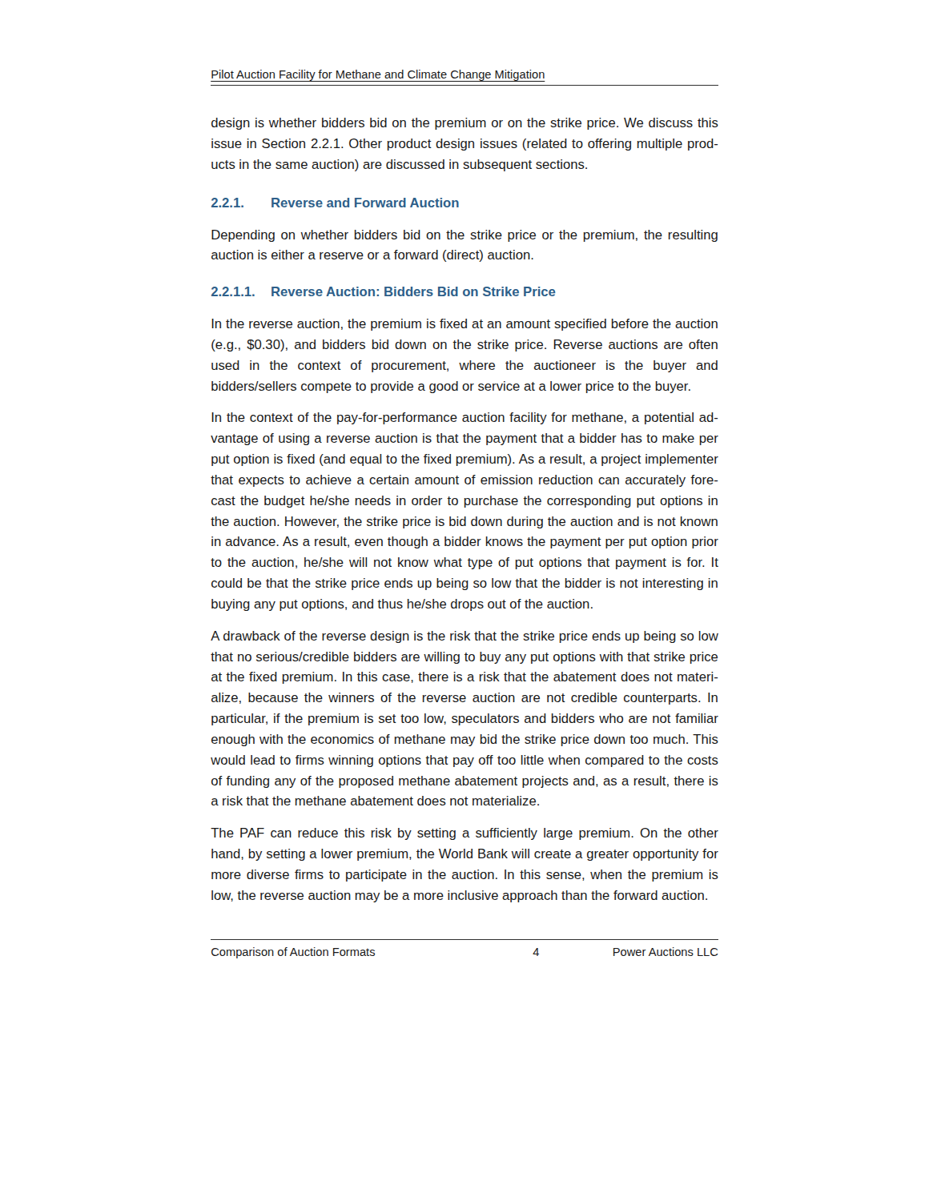Pilot Auction Facility for Methane and Climate Change Mitigation
design is whether bidders bid on the premium or on the strike price. We discuss this issue in Section 2.2.1. Other product design issues (related to offering multiple products in the same auction) are discussed in subsequent sections.
2.2.1. Reverse and Forward Auction
Depending on whether bidders bid on the strike price or the premium, the resulting auction is either a reserve or a forward (direct) auction.
2.2.1.1. Reverse Auction: Bidders Bid on Strike Price
In the reverse auction, the premium is fixed at an amount specified before the auction (e.g., $0.30), and bidders bid down on the strike price. Reverse auctions are often used in the context of procurement, where the auctioneer is the buyer and bidders/sellers compete to provide a good or service at a lower price to the buyer.
In the context of the pay-for-performance auction facility for methane, a potential advantage of using a reverse auction is that the payment that a bidder has to make per put option is fixed (and equal to the fixed premium). As a result, a project implementer that expects to achieve a certain amount of emission reduction can accurately forecast the budget he/she needs in order to purchase the corresponding put options in the auction. However, the strike price is bid down during the auction and is not known in advance. As a result, even though a bidder knows the payment per put option prior to the auction, he/she will not know what type of put options that payment is for. It could be that the strike price ends up being so low that the bidder is not interesting in buying any put options, and thus he/she drops out of the auction.
A drawback of the reverse design is the risk that the strike price ends up being so low that no serious/credible bidders are willing to buy any put options with that strike price at the fixed premium. In this case, there is a risk that the abatement does not materialize, because the winners of the reverse auction are not credible counterparts. In particular, if the premium is set too low, speculators and bidders who are not familiar enough with the economics of methane may bid the strike price down too much. This would lead to firms winning options that pay off too little when compared to the costs of funding any of the proposed methane abatement projects and, as a result, there is a risk that the methane abatement does not materialize.
The PAF can reduce this risk by setting a sufficiently large premium. On the other hand, by setting a lower premium, the World Bank will create a greater opportunity for more diverse firms to participate in the auction. In this sense, when the premium is low, the reverse auction may be a more inclusive approach than the forward auction.
Comparison of Auction Formats
4
Power Auctions LLC